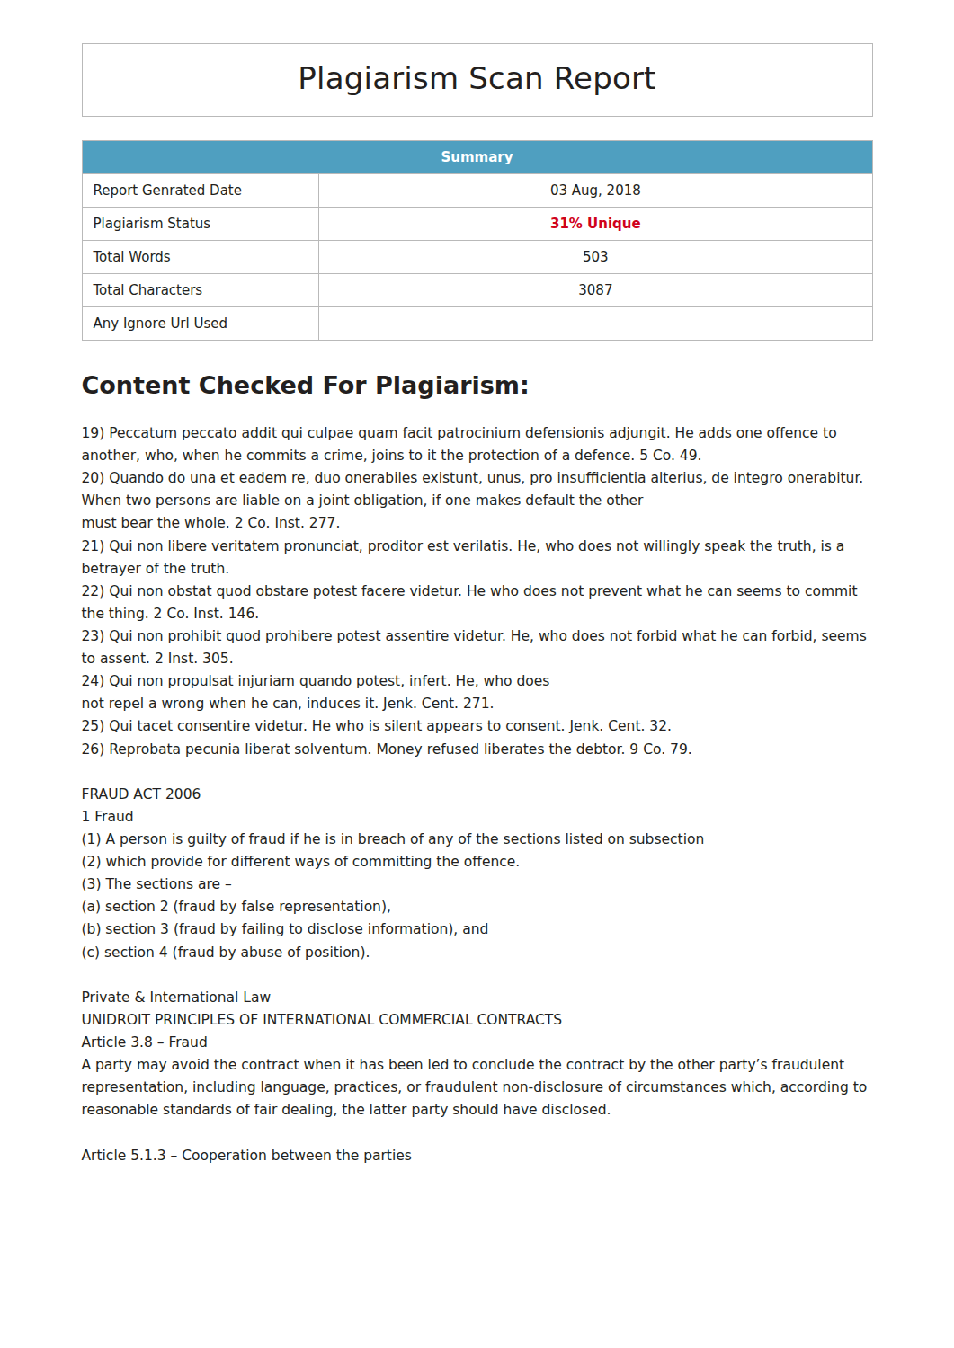Plagiarism Scan Report
| Summary |
| --- |
| Report Genrated Date | 03 Aug, 2018 |
| Plagiarism Status | 31% Unique |
| Total Words | 503 |
| Total Characters | 3087 |
| Any Ignore Url Used | |
Content Checked For Plagiarism:
19) Peccatum peccato addit qui culpae quam facit patrocinium defensionis adjungit. He adds one offence to another, who, when he commits a crime, joins to it the protection of a defence. 5 Co. 49.
20) Quando do una et eadem re, duo onerabiles existunt, unus, pro insufficientia alterius, de integro onerabitur. When two persons are liable on a joint obligation, if one makes default the other
must bear the whole. 2 Co. Inst. 277.
21) Qui non libere veritatem pronunciat, proditor est verilatis. He, who does not willingly speak the truth, is a betrayer of the truth.
22) Qui non obstat quod obstare potest facere videtur. He who does not prevent what he can seems to commit the thing. 2 Co. Inst. 146.
23) Qui non prohibit quod prohibere potest assentire videtur. He, who does not forbid what he can forbid, seems to assent. 2 Inst. 305.
24) Qui non propulsat injuriam quando potest, infert. He, who does
not repel a wrong when he can, induces it. Jenk. Cent. 271.
25) Qui tacet consentire videtur. He who is silent appears to consent. Jenk. Cent. 32.
26) Reprobata pecunia liberat solventum. Money refused liberates the debtor. 9 Co. 79.
FRAUD ACT 2006
1 Fraud
(1) A person is guilty of fraud if he is in breach of any of the sections listed on subsection
(2) which provide for different ways of committing the offence.
(3) The sections are –
(a) section 2 (fraud by false representation),
(b) section 3 (fraud by failing to disclose information), and
(c) section 4 (fraud by abuse of position).
Private & International Law
UNIDROIT PRINCIPLES OF INTERNATIONAL COMMERCIAL CONTRACTS
Article 3.8 – Fraud
A party may avoid the contract when it has been led to conclude the contract by the other party’s fraudulent representation, including language, practices, or fraudulent non-disclosure of circumstances which, according to reasonable standards of fair dealing, the latter party should have disclosed.
Article 5.1.3 – Cooperation between the parties